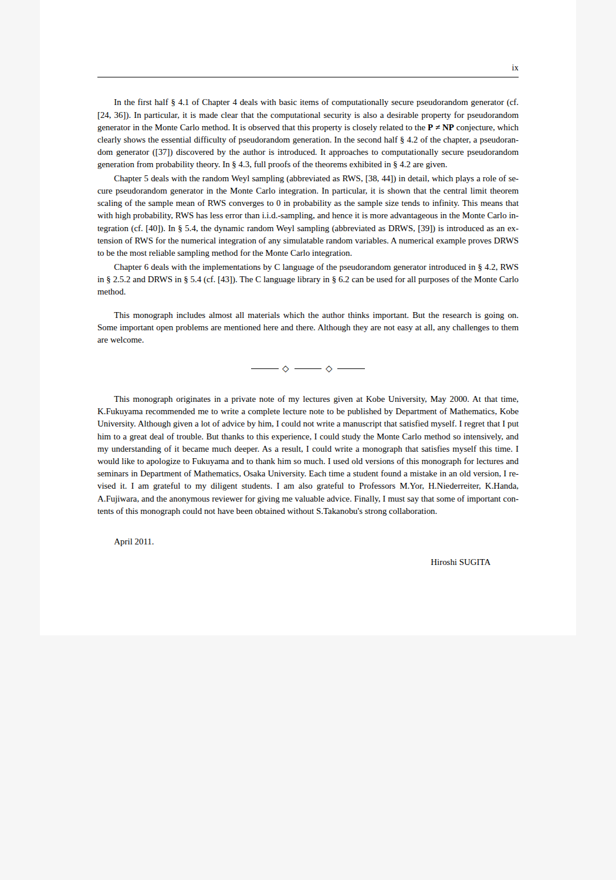ix
In the first half § 4.1 of Chapter 4 deals with basic items of computationally secure pseudorandom generator (cf. [24, 36]). In particular, it is made clear that the computational security is also a desirable property for pseudorandom generator in the Monte Carlo method. It is observed that this property is closely related to the P ≠ NP conjecture, which clearly shows the essential difficulty of pseudorandom generation. In the second half § 4.2 of the chapter, a pseudorandom generator ([37]) discovered by the author is introduced. It approaches to computationally secure pseudorandom generation from probability theory. In § 4.3, full proofs of the theorems exhibited in § 4.2 are given.
Chapter 5 deals with the random Weyl sampling (abbreviated as RWS, [38, 44]) in detail, which plays a role of secure pseudorandom generator in the Monte Carlo integration. In particular, it is shown that the central limit theorem scaling of the sample mean of RWS converges to 0 in probability as the sample size tends to infinity. This means that with high probability, RWS has less error than i.i.d.-sampling, and hence it is more advantageous in the Monte Carlo integration (cf. [40]). In § 5.4, the dynamic random Weyl sampling (abbreviated as DRWS, [39]) is introduced as an extension of RWS for the numerical integration of any simulatable random variables. A numerical example proves DRWS to be the most reliable sampling method for the Monte Carlo integration.
Chapter 6 deals with the implementations by C language of the pseudorandom generator introduced in § 4.2, RWS in § 2.5.2 and DRWS in § 5.4 (cf. [43]). The C language library in § 6.2 can be used for all purposes of the Monte Carlo method.
This monograph includes almost all materials which the author thinks important. But the research is going on. Some important open problems are mentioned here and there. Although they are not easy at all, any challenges to them are welcome.
◇ ◇
This monograph originates in a private note of my lectures given at Kobe University, May 2000. At that time, K.Fukuyama recommended me to write a complete lecture note to be published by Department of Mathematics, Kobe University. Although given a lot of advice by him, I could not write a manuscript that satisfied myself. I regret that I put him to a great deal of trouble. But thanks to this experience, I could study the Monte Carlo method so intensively, and my understanding of it became much deeper. As a result, I could write a monograph that satisfies myself this time. I would like to apologize to Fukuyama and to thank him so much. I used old versions of this monograph for lectures and seminars in Department of Mathematics, Osaka University. Each time a student found a mistake in an old version, I revised it. I am grateful to my diligent students. I am also grateful to Professors M.Yor, H.Niederreiter, K.Handa, A.Fujiwara, and the anonymous reviewer for giving me valuable advice. Finally, I must say that some of important contents of this monograph could not have been obtained without S.Takanobu's strong collaboration.
April 2011.
Hiroshi SUGITA